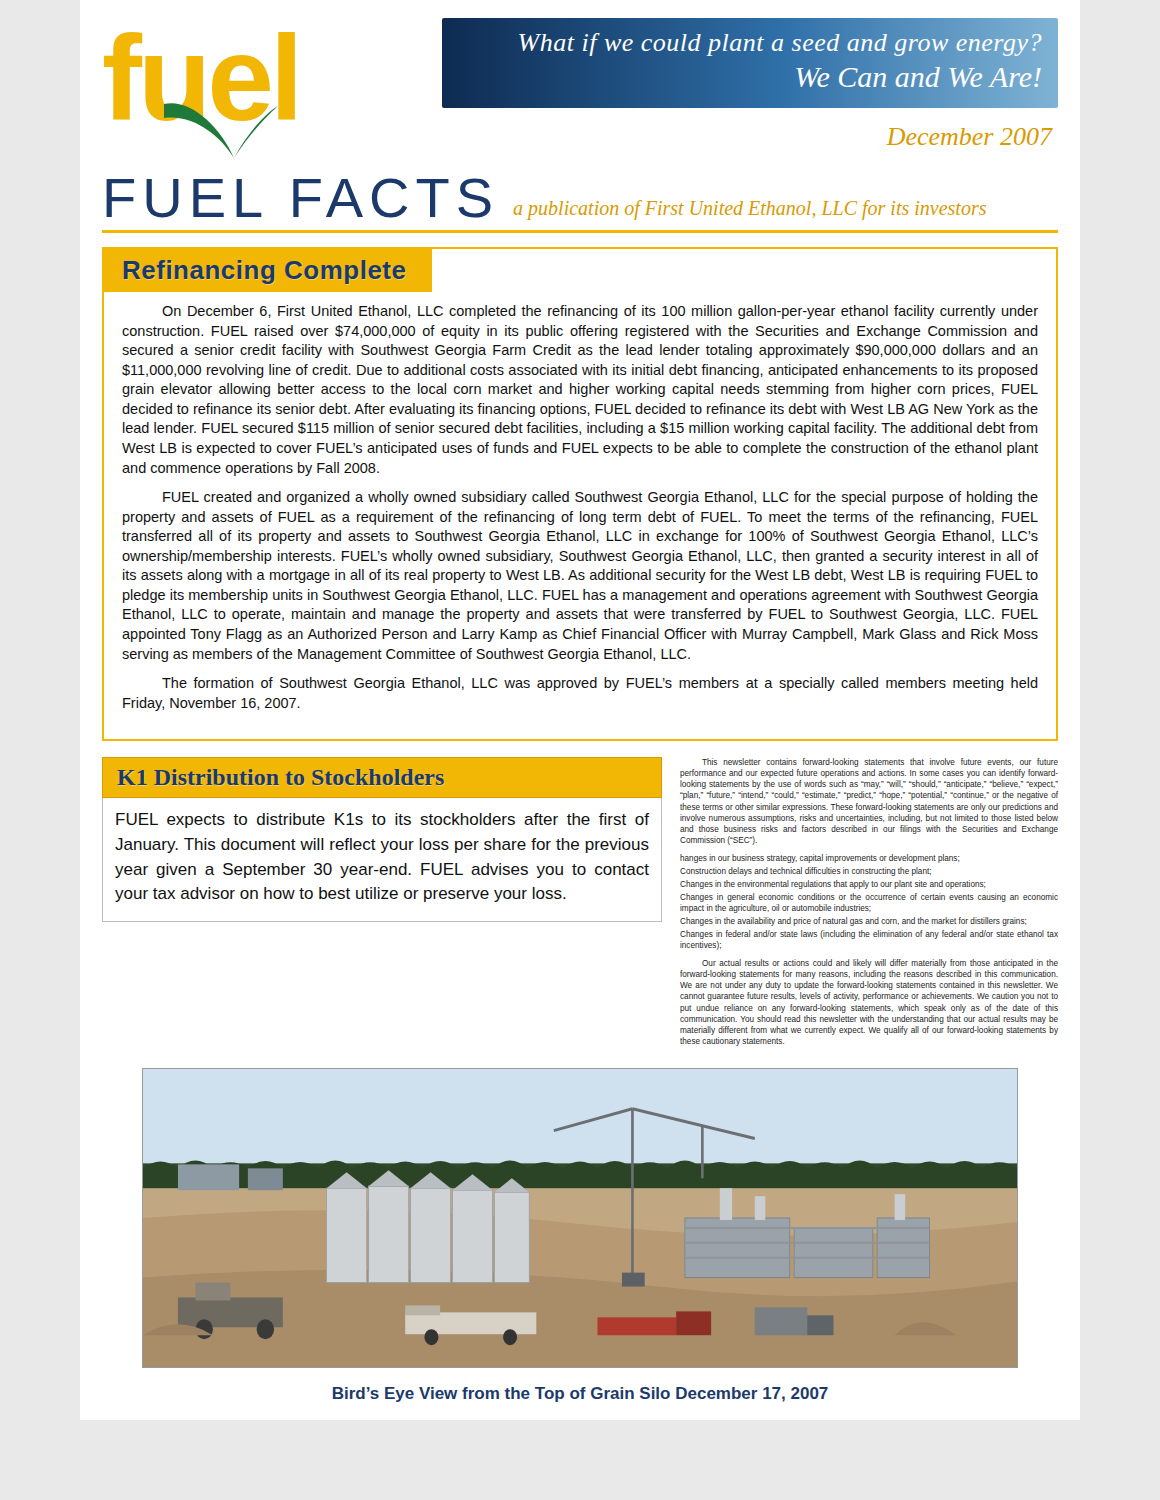fuel
What if we could plant a seed and grow energy?
We Can and We Are!
December 2007
FUEL FACTS
a publication of First United Ethanol, LLC for its investors
Refinancing Complete
On December 6, First United Ethanol, LLC completed the refinancing of its 100 million gallon-per-year ethanol facility currently under construction. FUEL raised over $74,000,000 of equity in its public offering registered with the Securities and Exchange Commission and secured a senior credit facility with Southwest Georgia Farm Credit as the lead lender totaling approximately $90,000,000 dollars and an $11,000,000 revolving line of credit. Due to additional costs associated with its initial debt financing, anticipated enhancements to its proposed grain elevator allowing better access to the local corn market and higher working capital needs stemming from higher corn prices, FUEL decided to refinance its senior debt. After evaluating its financing options, FUEL decided to refinance its debt with West LB AG New York as the lead lender. FUEL secured $115 million of senior secured debt facilities, including a $15 million working capital facility. The additional debt from West LB is expected to cover FUEL’s anticipated uses of funds and FUEL expects to be able to complete the construction of the ethanol plant and commence operations by Fall 2008.
FUEL created and organized a wholly owned subsidiary called Southwest Georgia Ethanol, LLC for the special purpose of holding the property and assets of FUEL as a requirement of the refinancing of long term debt of FUEL. To meet the terms of the refinancing, FUEL transferred all of its property and assets to Southwest Georgia Ethanol, LLC in exchange for 100% of Southwest Georgia Ethanol, LLC’s ownership/membership interests. FUEL’s wholly owned subsidiary, Southwest Georgia Ethanol, LLC, then granted a security interest in all of its assets along with a mortgage in all of its real property to West LB. As additional security for the West LB debt, West LB is requiring FUEL to pledge its membership units in Southwest Georgia Ethanol, LLC. FUEL has a management and operations agreement with Southwest Georgia Ethanol, LLC to operate, maintain and manage the property and assets that were transferred by FUEL to Southwest Georgia, LLC. FUEL appointed Tony Flagg as an Authorized Person and Larry Kamp as Chief Financial Officer with Murray Campbell, Mark Glass and Rick Moss serving as members of the Management Committee of Southwest Georgia Ethanol, LLC.
The formation of Southwest Georgia Ethanol, LLC was approved by FUEL’s members at a specially called members meeting held Friday, November 16, 2007.
K1 Distribution to Stockholders
FUEL expects to distribute K1s to its stockholders after the first of January. This document will reflect your loss per share for the previous year given a September 30 year-end. FUEL advises you to contact your tax advisor on how to best utilize or preserve your loss.
This newsletter contains forward-looking statements that involve future events, our future performance and our expected future operations and actions. In some cases you can identify forward-looking statements by the use of words such as “may,” “will,” “should,” “anticipate,” “believe,” “expect,” “plan,” “future,” “intend,” “could,” “estimate,” “predict,” “hope,” “potential,” “continue,” or the negative of these terms or other similar expressions. These forward-looking statements are only our predictions and involve numerous assumptions, risks and uncertainties, including, but not limited to those listed below and those business risks and factors described in our filings with the Securities and Exchange Commission (“SEC”).
hanges in our business strategy, capital improvements or development plans;
Construction delays and technical difficulties in constructing the plant;
Changes in the environmental regulations that apply to our plant site and operations;
Changes in general economic conditions or the occurrence of certain events causing an economic impact in the agriculture, oil or automobile industries;
Changes in the availability and price of natural gas and corn, and the market for distillers grains;
Changes in federal and/or state laws (including the elimination of any federal and/or state ethanol tax incentives);
Our actual results or actions could and likely will differ materially from those anticipated in the forward-looking statements for many reasons, including the reasons described in this communication. We are not under any duty to update the forward-looking statements contained in this newsletter. We cannot guarantee future results, levels of activity, performance or achievements. We caution you not to put undue reliance on any forward-looking statements, which speak only as of the date of this communication. You should read this newsletter with the understanding that our actual results may be materially different from what we currently expect. We qualify all of our forward-looking statements by these cautionary statements.
Bird’s Eye View from the Top of Grain Silo December 17, 2007